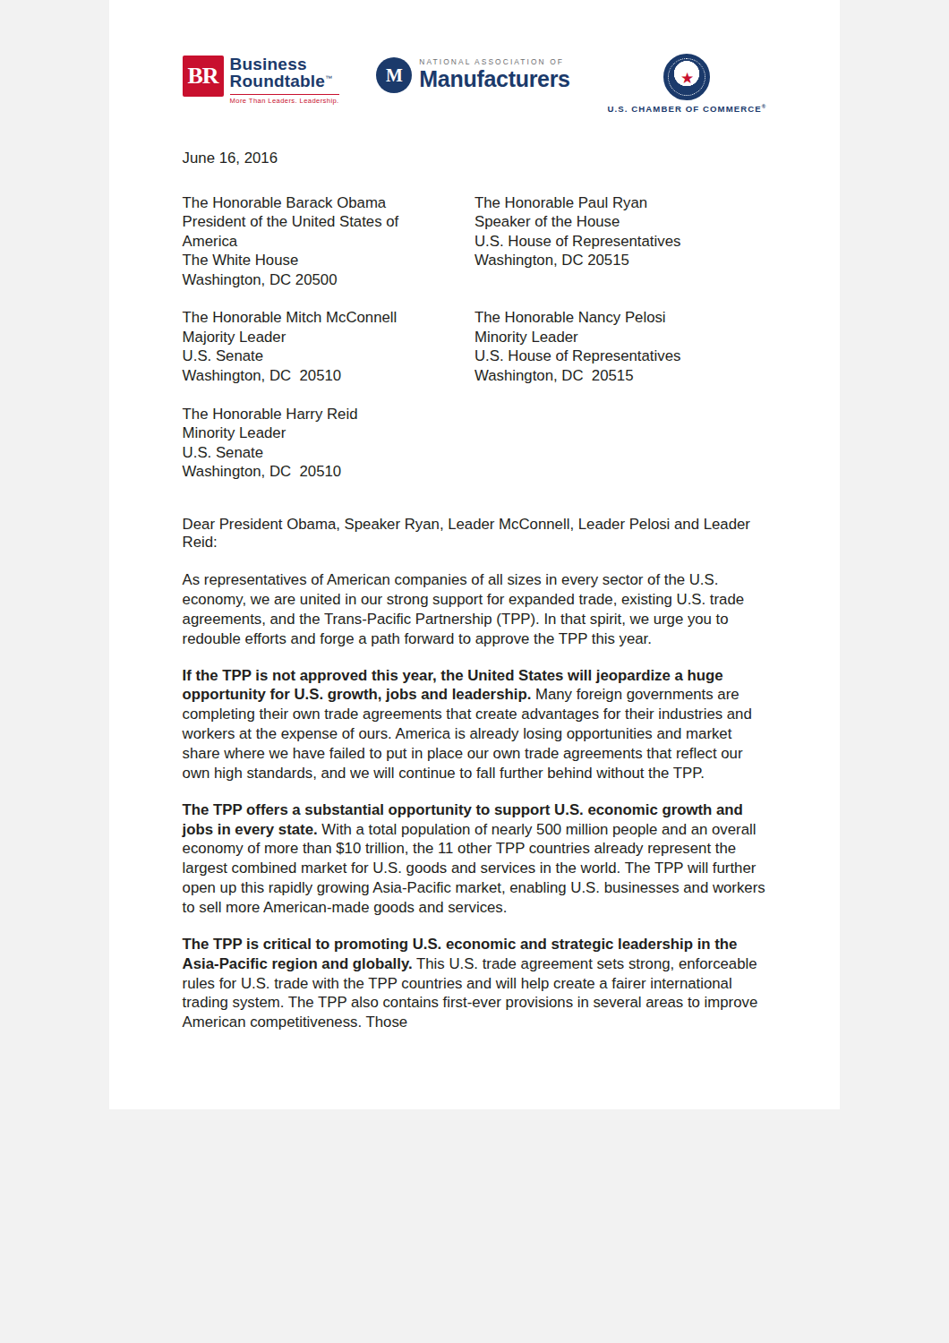BR
Business Roundtable™
More Than Leaders. Leadership.
M
National Association of Manufacturers
U.S. CHAMBER OF COMMERCE®
June 16, 2016
The Honorable Barack Obama
President of the United States of America
The White House
Washington, DC 20500
The Honorable Paul Ryan
Speaker of the House
U.S. House of Representatives
Washington, DC 20515
The Honorable Mitch McConnell
Majority Leader
U.S. Senate
Washington, DC 20510
The Honorable Nancy Pelosi
Minority Leader
U.S. House of Representatives
Washington, DC 20515
The Honorable Harry Reid
Minority Leader
U.S. Senate
Washington, DC 20510
Dear President Obama, Speaker Ryan, Leader McConnell, Leader Pelosi and Leader Reid:
As representatives of American companies of all sizes in every sector of the U.S. economy, we are united in our strong support for expanded trade, existing U.S. trade agreements, and the Trans-Pacific Partnership (TPP). In that spirit, we urge you to redouble efforts and forge a path forward to approve the TPP this year.
If the TPP is not approved this year, the United States will jeopardize a huge opportunity for U.S. growth, jobs and leadership. Many foreign governments are completing their own trade agreements that create advantages for their industries and workers at the expense of ours. America is already losing opportunities and market share where we have failed to put in place our own trade agreements that reflect our own high standards, and we will continue to fall further behind without the TPP.
The TPP offers a substantial opportunity to support U.S. economic growth and jobs in every state. With a total population of nearly 500 million people and an overall economy of more than $10 trillion, the 11 other TPP countries already represent the largest combined market for U.S. goods and services in the world. The TPP will further open up this rapidly growing Asia-Pacific market, enabling U.S. businesses and workers to sell more American-made goods and services.
The TPP is critical to promoting U.S. economic and strategic leadership in the Asia-Pacific region and globally. This U.S. trade agreement sets strong, enforceable rules for U.S. trade with the TPP countries and will help create a fairer international trading system. The TPP also contains first-ever provisions in several areas to improve American competitiveness. Those